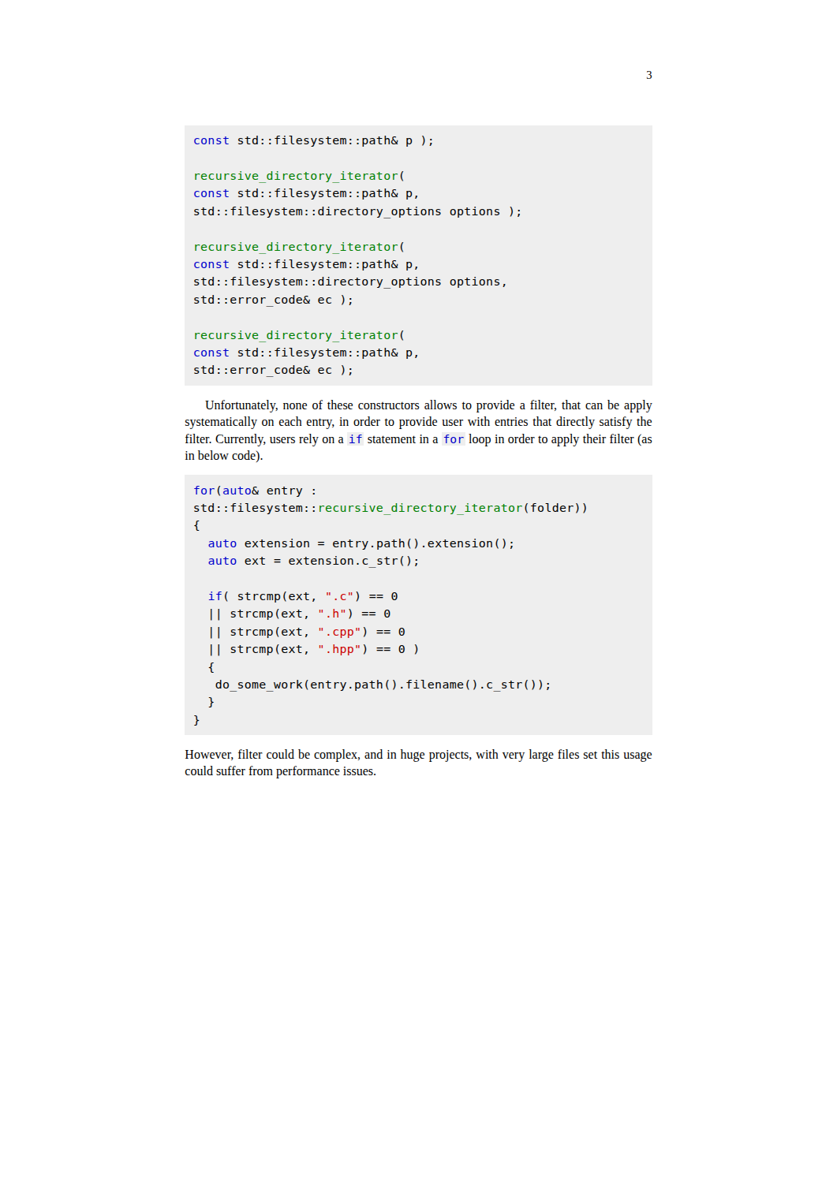3
const std::filesystem::path& p );

recursive_directory_iterator(
const std::filesystem::path& p,
std::filesystem::directory_options options );

recursive_directory_iterator(
const std::filesystem::path& p,
std::filesystem::directory_options options,
std::error_code& ec );

recursive_directory_iterator(
const std::filesystem::path& p,
std::error_code& ec );
Unfortunately, none of these constructors allows to provide a filter, that can be apply systematically on each entry, in order to provide user with entries that directly satisfy the filter. Currently, users rely on a if statement in a for loop in order to apply their filter (as in below code).
for(auto& entry :
std::filesystem::recursive_directory_iterator(folder))
{
  auto extension = entry.path().extension();
  auto ext = extension.c_str();

  if( strcmp(ext, ".c") == 0
  || strcmp(ext, ".h") == 0
  || strcmp(ext, ".cpp") == 0
  || strcmp(ext, ".hpp") == 0 )
  {
   do_some_work(entry.path().filename().c_str());
  }
}
However, filter could be complex, and in huge projects, with very large files set this usage could suffer from performance issues.